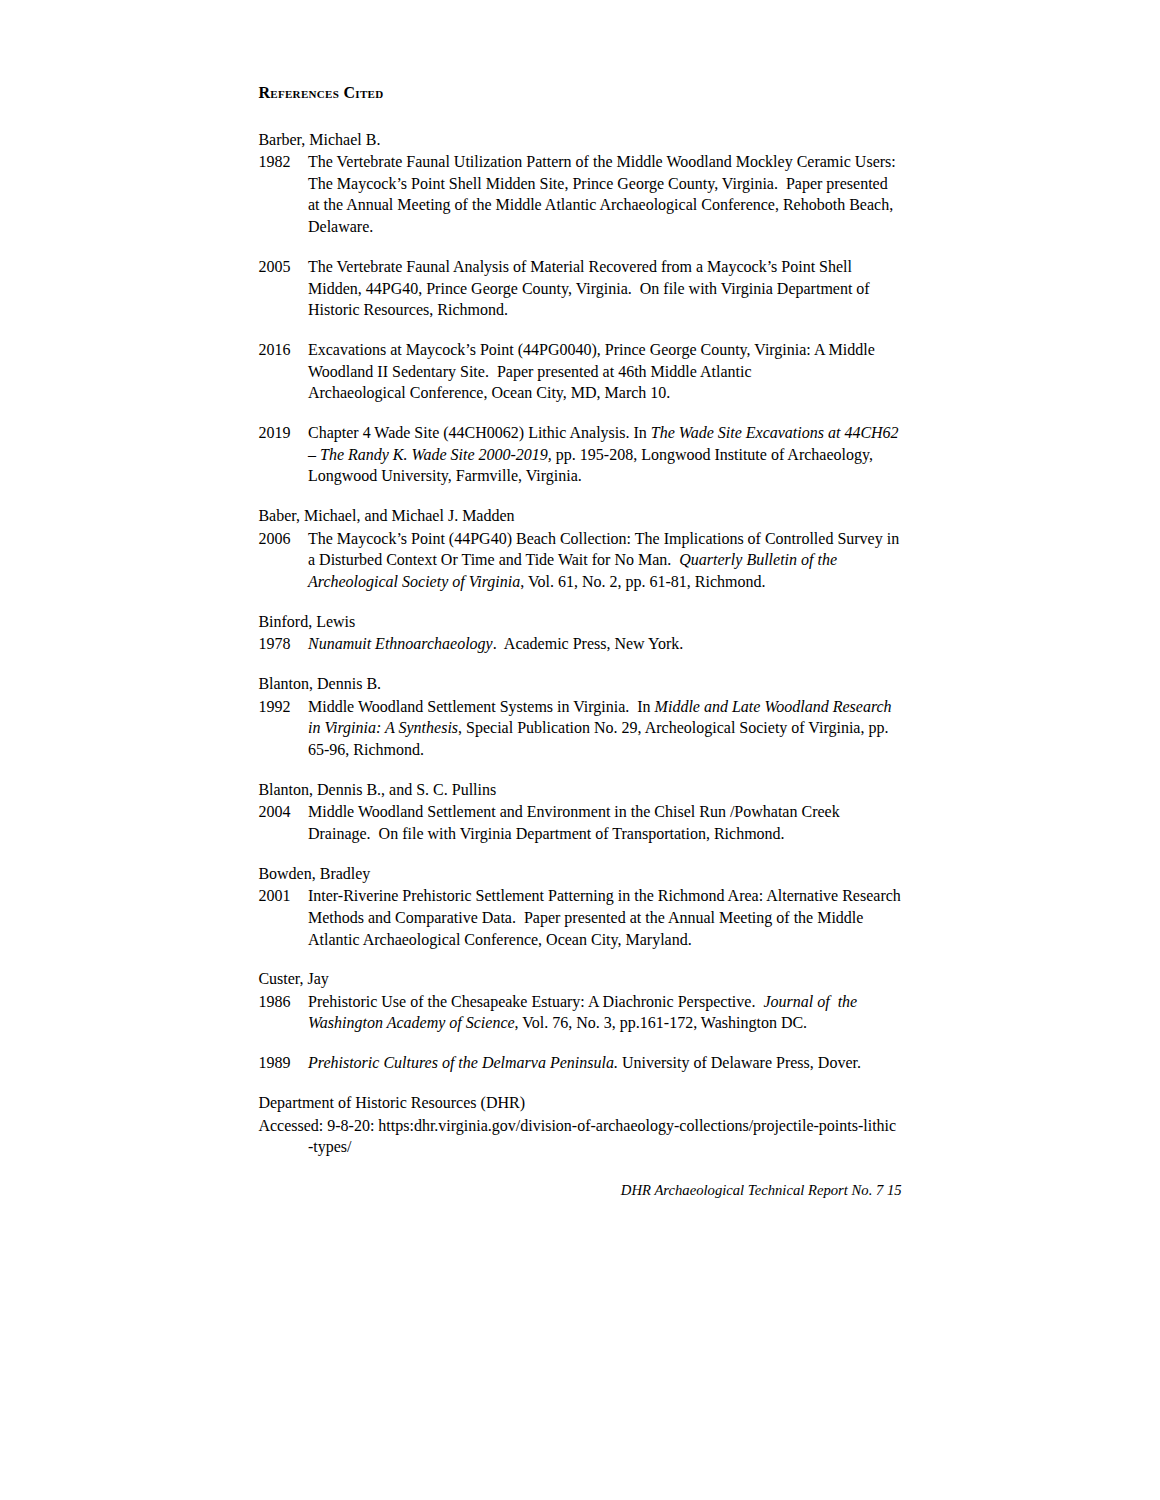References Cited
Barber, Michael B.
1982
The Vertebrate Faunal Utilization Pattern of the Middle Woodland Mockley Ceramic Users: The Maycock’s Point Shell Midden Site, Prince George County, Virginia. Paper presented at the Annual Meeting of the Middle Atlantic Archaeological Conference, Rehoboth Beach, Delaware.
2005
The Vertebrate Faunal Analysis of Material Recovered from a Maycock’s Point Shell Midden, 44PG40, Prince George County, Virginia. On file with Virginia Department of Historic Resources, Richmond.
2016
Excavations at Maycock’s Point (44PG0040), Prince George County, Virginia: A Middle Woodland II Sedentary Site. Paper presented at 46th Middle Atlantic
Archaeological Conference, Ocean City, MD, March 10.
2019
Chapter 4 Wade Site (44CH0062) Lithic Analysis. In The Wade Site Excavations at 44CH62 – The Randy K. Wade Site 2000-2019, pp. 195-208, Longwood Institute of Archaeology, Longwood University, Farmville, Virginia.
Baber, Michael, and Michael J. Madden
2006
The Maycock’s Point (44PG40) Beach Collection: The Implications of Controlled Survey in a Disturbed Context Or Time and Tide Wait for No Man. Quarterly Bulletin of the Archeological Society of Virginia, Vol. 61, No. 2, pp. 61-81, Richmond.
Binford, Lewis
1978
Nunamuit Ethnoarchaeology. Academic Press, New York.
Blanton, Dennis B.
1992
Middle Woodland Settlement Systems in Virginia. In Middle and Late Woodland Research in Virginia: A Synthesis, Special Publication No. 29, Archeological Society of Virginia, pp. 65-96, Richmond.
Blanton, Dennis B., and S. C. Pullins
2004
Middle Woodland Settlement and Environment in the Chisel Run /Powhatan Creek Drainage. On file with Virginia Department of Transportation, Richmond.
Bowden, Bradley
2001
Inter-Riverine Prehistoric Settlement Patterning in the Richmond Area: Alternative Research Methods and Comparative Data. Paper presented at the Annual Meeting of the Middle Atlantic Archaeological Conference, Ocean City, Maryland.
Custer, Jay
1986
Prehistoric Use of the Chesapeake Estuary: A Diachronic Perspective. Journal of the Washington Academy of Science, Vol. 76, No. 3, pp.161-172, Washington DC.
1989
Prehistoric Cultures of the Delmarva Peninsula. University of Delaware Press, Dover.
Department of Historic Resources (DHR)
Accessed: 9-8-20: https:dhr.virginia.gov/division-of-archaeology-collections/projectile-points-lithic
-types/
DHR Archaeological Technical Report No. 7 15